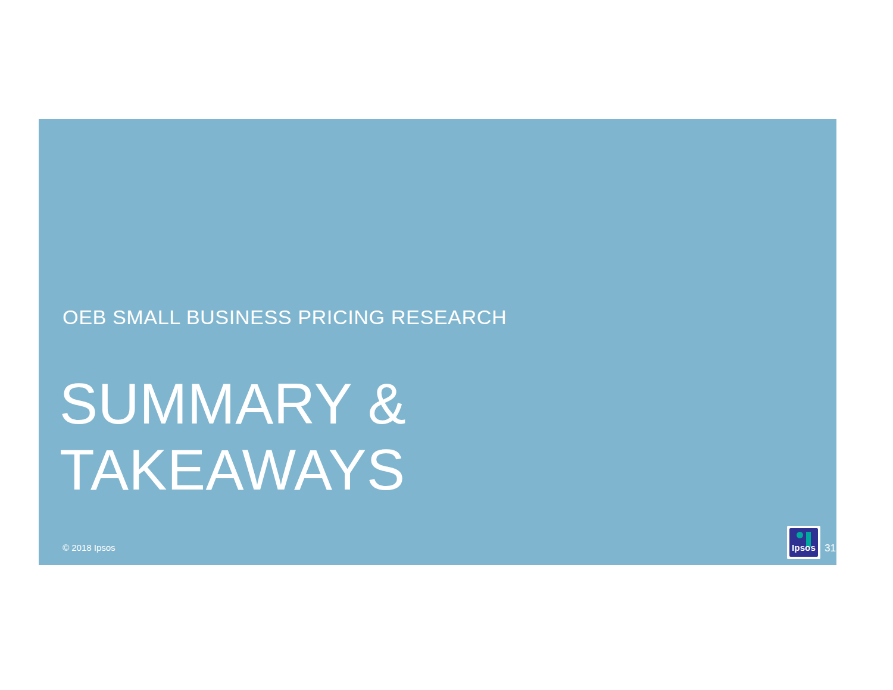OEB SMALL BUSINESS PRICING RESEARCH
SUMMARY &
TAKEAWAYS
© 2018 Ipsos
Ipsos
31